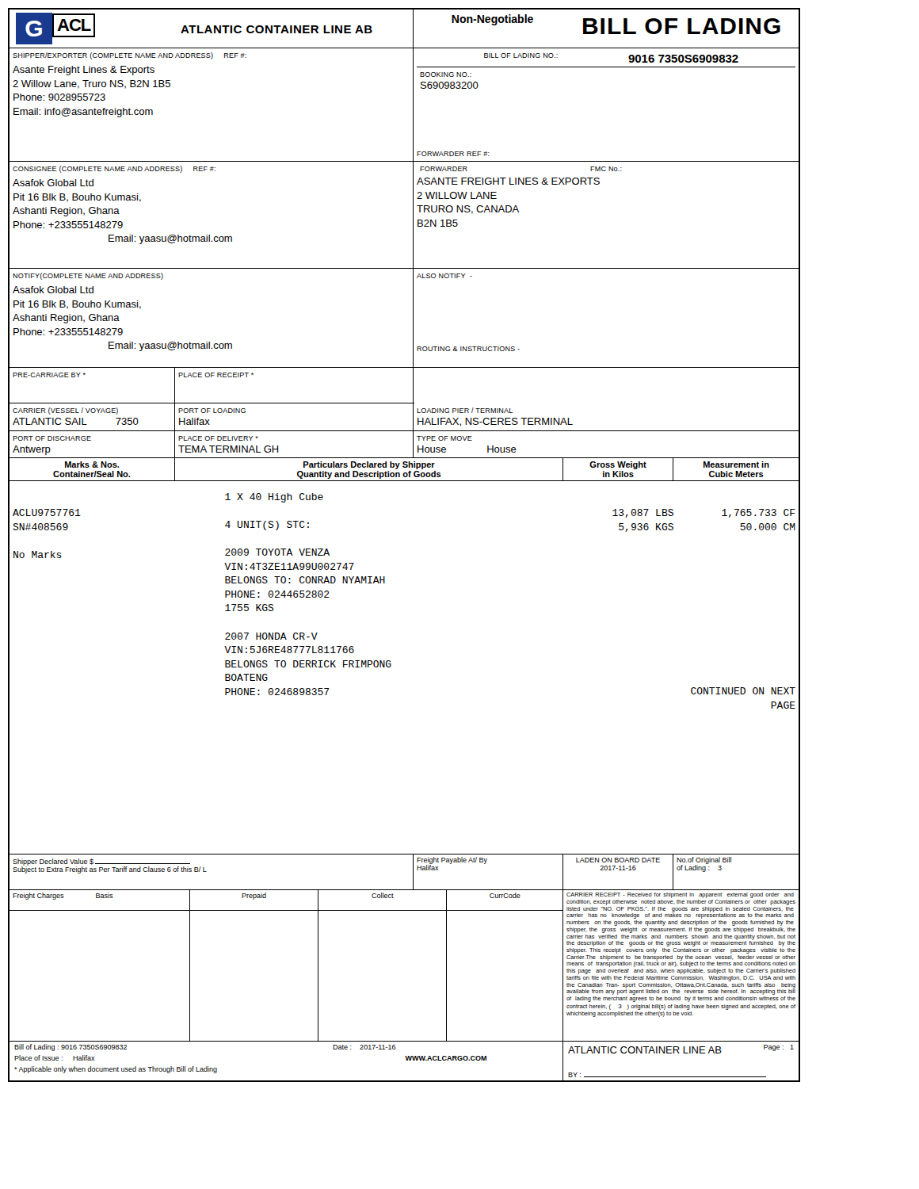| / G ACL / ATLANTIC CONTAINER LINE AB / | / Non-Negotiable / BILL OF LADING / |
| SHIPPER/EXPORTER (COMPLETE NAME AND ADDRESS) REF #: Asante Freight Lines & Exports 2 Willow Lane, Truro NS, B2N 1B5 Phone: 9028955723 Email: info@asantefreight.com | / / BILL OF LADING NO.: / 9016 7350S6909832 / / / BOOKING NO.: S690983200 / |
| | FORWARDER REF #: |
| CONSIGNEE (COMPLETE NAME AND ADDRESS) REF #: Asafok Global Ltd Pit 16 Blk B, Bouho Kumasi, Ashanti Region, Ghana Phone: +233555148279 Email: yaasu@hotmail.com | / FORWARDER / FMC No.: / ASANTE FREIGHT LINES & EXPORTS 2 WILLOW LANE TRURO NS, CANADA B2N 1B5 |
| NOTIFY(COMPLETE NAME AND ADDRESS) Asafok Global Ltd Pit 16 Blk B, Bouho Kumasi, Ashanti Region, Ghana Phone: +233555148279 Email: yaasu@hotmail.com | ALSO NOTIFY - ROUTING & INSTRUCTIONS - |
| PRE-CARRIAGE BY * | PLACE OF RECEIPT * | |
| CARRIER (VESSEL / VOYAGE) ATLANTIC SAIL 7350 | PORT OF LOADING Halifax | LOADING PIER / TERMINAL HALIFAX, NS-CERES TERMINAL |
| PORT OF DISCHARGE Antwerp | PLACE OF DELIVERY * TEMA TERMINAL GH | TYPE OF MOVE House House |
| Marks & Nos. Container/Seal No. | Particulars Declared by Shipper Quantity and Description of Goods | Gross Weight in Kilos | Measurement in Cubic Meters |
| / ACLU9757761 SN#408569 No Marks / 1 X 40 High Cube 4 UNIT(S) STC: 2009 TOYOTA VENZA VIN:4T3ZE11A99U002747 BELONGS TO: CONRAD NYAMIAH PHONE: 0244652802 1755 KGS 2007 HONDA CR-V VIN:5J6RE48777L811766 BELONGS TO DERRICK FRIMPONG BOATENG PHONE: 0246898357 / 13,087 LBS 5,936 KGS / 1,765.733 CF 50.000 CM CONTINUED ON NEXT PAGE / |
| Shipper Declared Value $ Subject to Extra Freight as Per Tariff and Clause 6 of this B/ L | Freight Payable At/ By Halifax | LADEN ON BOARD DATE 2017-11-16 | No.of Original Bill of Lading : 3 |
| / Freight Charges Basis / Prepaid / Collect / CurrCode / | CARRIER RECEIPT - Received for shipment in apparent external good order and condition, except otherwise noted above, the number of Containers or other packages listed under "NO. OF PKGS.". If the goods are shipped in sealed Containers, the carrier has no knowledge of and makes no representations as to the marks and numbers on the goods, the quantity and description of the goods furnished by the shipper, the gross weight or measurement. If the goods are shipped breakbulk, the carrier has verified the marks and numbers shown and the quantity shown, but not the description of the goods or the gross weight or measurement furnished by the shipper. This receipt covers only the Containers or other packages visible to the Carrier.The shipment to be transported by the ocean vessel, feeder vessel or other means of transportation (rail, truck or air), subject to the terms and conditions noted on this page and overleaf and also, when applicable, subject to the Carrier's published tariffs on file with the Federal Maritime Commission, Washington, D.C. USA and with the Canadian Tran- sport Commission, Ottawa,Ont.Canada, such tariffs also being available from any port agent listed on the reverse side hereof. In accepting this bill of lading the merchant agrees to be bound by it terms and conditionsIn witness of the contract herein, ( 3 ) original bill(s) of lading have been signed and accepted, one of whichbeing accomplished the other(s) to be void. |
| / Bill of Lading : 9016 7350S6909832 / Date : 2017-11-16 / / Place of Issue : Halifax / WWW.ACLCARGO.COM / / * Applicable only when document used as Through Bill of Lading / | / ATLANTIC CONTAINER LINE AB / Page : 1 / / BY : / |